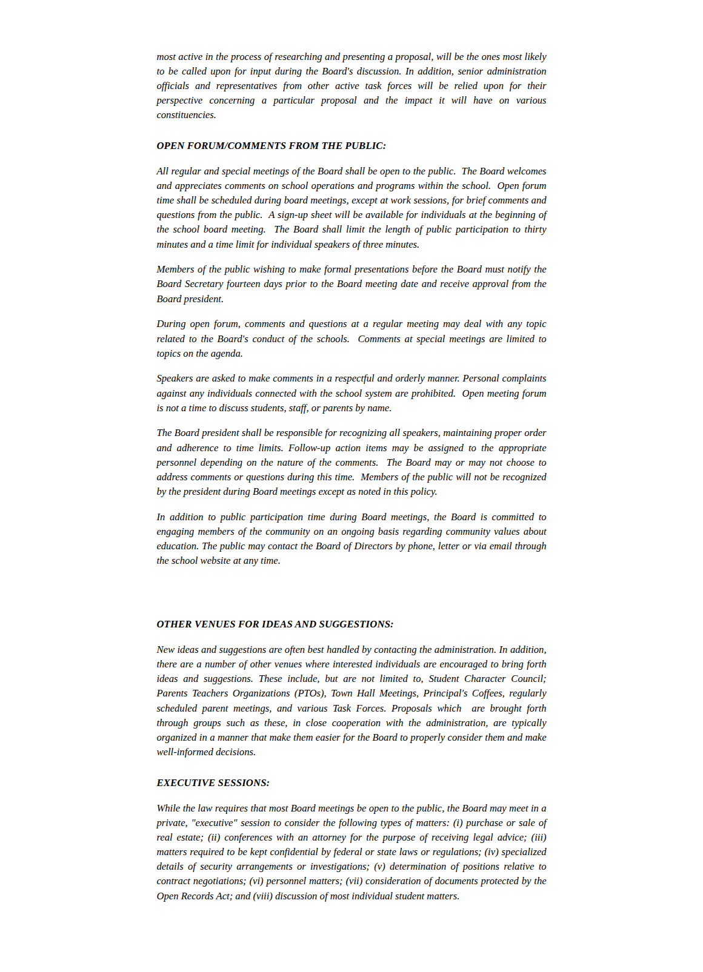most active in the process of researching and presenting a proposal, will be the ones most likely to be called upon for input during the Board's discussion. In addition, senior administration officials and representatives from other active task forces will be relied upon for their perspective concerning a particular proposal and the impact it will have on various constituencies.
OPEN FORUM/COMMENTS FROM THE PUBLIC:
All regular and special meetings of the Board shall be open to the public. The Board welcomes and appreciates comments on school operations and programs within the school. Open forum time shall be scheduled during board meetings, except at work sessions, for brief comments and questions from the public. A sign-up sheet will be available for individuals at the beginning of the school board meeting. The Board shall limit the length of public participation to thirty minutes and a time limit for individual speakers of three minutes.
Members of the public wishing to make formal presentations before the Board must notify the Board Secretary fourteen days prior to the Board meeting date and receive approval from the Board president.
During open forum, comments and questions at a regular meeting may deal with any topic related to the Board's conduct of the schools. Comments at special meetings are limited to topics on the agenda.
Speakers are asked to make comments in a respectful and orderly manner. Personal complaints against any individuals connected with the school system are prohibited. Open meeting forum is not a time to discuss students, staff, or parents by name.
The Board president shall be responsible for recognizing all speakers, maintaining proper order and adherence to time limits. Follow-up action items may be assigned to the appropriate personnel depending on the nature of the comments. The Board may or may not choose to address comments or questions during this time. Members of the public will not be recognized by the president during Board meetings except as noted in this policy.
In addition to public participation time during Board meetings, the Board is committed to engaging members of the community on an ongoing basis regarding community values about education. The public may contact the Board of Directors by phone, letter or via email through the school website at any time.
OTHER VENUES FOR IDEAS AND SUGGESTIONS:
New ideas and suggestions are often best handled by contacting the administration. In addition, there are a number of other venues where interested individuals are encouraged to bring forth ideas and suggestions. These include, but are not limited to, Student Character Council; Parents Teachers Organizations (PTOs), Town Hall Meetings, Principal's Coffees, regularly scheduled parent meetings, and various Task Forces. Proposals which are brought forth through groups such as these, in close cooperation with the administration, are typically organized in a manner that make them easier for the Board to properly consider them and make well-informed decisions.
EXECUTIVE SESSIONS:
While the law requires that most Board meetings be open to the public, the Board may meet in a private, "executive" session to consider the following types of matters: (i) purchase or sale of real estate; (ii) conferences with an attorney for the purpose of receiving legal advice; (iii) matters required to be kept confidential by federal or state laws or regulations; (iv) specialized details of security arrangements or investigations; (v) determination of positions relative to contract negotiations; (vi) personnel matters; (vii) consideration of documents protected by the Open Records Act; and (viii) discussion of most individual student matters.